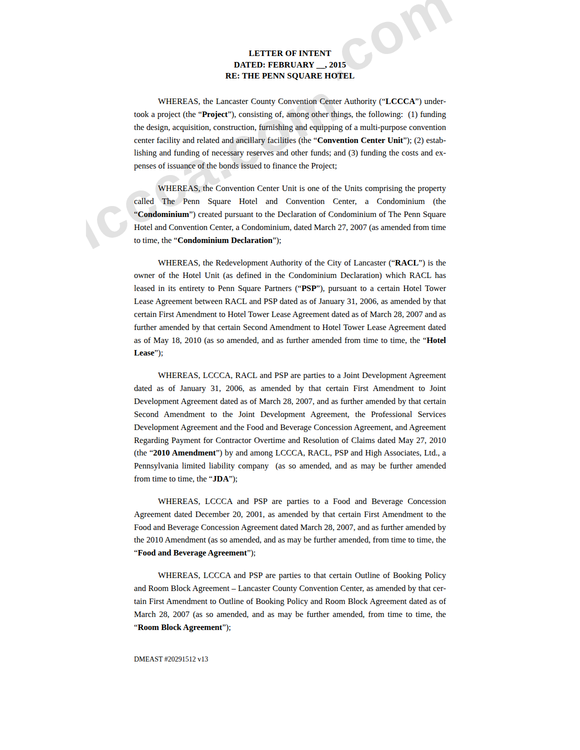.com lccca.com
LETTER OF INTENT
DATED: FEBRUARY __, 2015
RE: THE PENN SQUARE HOTEL
WHEREAS, the Lancaster County Convention Center Authority (“LCCCA”) undertook a project (the “Project”), consisting of, among other things, the following: (1) funding the design, acquisition, construction, furnishing and equipping of a multi-purpose convention center facility and related and ancillary facilities (the “Convention Center Unit”); (2) establishing and funding of necessary reserves and other funds; and (3) funding the costs and expenses of issuance of the bonds issued to finance the Project;
WHEREAS, the Convention Center Unit is one of the Units comprising the property called The Penn Square Hotel and Convention Center, a Condominium (the “Condominium”) created pursuant to the Declaration of Condominium of The Penn Square Hotel and Convention Center, a Condominium, dated March 27, 2007 (as amended from time to time, the “Condominium Declaration”);
WHEREAS, the Redevelopment Authority of the City of Lancaster (“RACL”) is the owner of the Hotel Unit (as defined in the Condominium Declaration) which RACL has leased in its entirety to Penn Square Partners (“PSP”), pursuant to a certain Hotel Tower Lease Agreement between RACL and PSP dated as of January 31, 2006, as amended by that certain First Amendment to Hotel Tower Lease Agreement dated as of March 28, 2007 and as further amended by that certain Second Amendment to Hotel Tower Lease Agreement dated as of May 18, 2010 (as so amended, and as further amended from time to time, the “Hotel Lease”);
WHEREAS, LCCCA, RACL and PSP are parties to a Joint Development Agreement dated as of January 31, 2006, as amended by that certain First Amendment to Joint Development Agreement dated as of March 28, 2007, and as further amended by that certain Second Amendment to the Joint Development Agreement, the Professional Services Development Agreement and the Food and Beverage Concession Agreement, and Agreement Regarding Payment for Contractor Overtime and Resolution of Claims dated May 27, 2010 (the “2010 Amendment”) by and among LCCCA, RACL, PSP and High Associates, Ltd., a Pennsylvania limited liability company (as so amended, and as may be further amended from time to time, the “JDA”);
WHEREAS, LCCCA and PSP are parties to a Food and Beverage Concession Agreement dated December 20, 2001, as amended by that certain First Amendment to the Food and Beverage Concession Agreement dated March 28, 2007, and as further amended by the 2010 Amendment (as so amended, and as may be further amended, from time to time, the “Food and Beverage Agreement”);
WHEREAS, LCCCA and PSP are parties to that certain Outline of Booking Policy and Room Block Agreement – Lancaster County Convention Center, as amended by that certain First Amendment to Outline of Booking Policy and Room Block Agreement dated as of March 28, 2007 (as so amended, and as may be further amended, from time to time, the “Room Block Agreement”);
DMEAST #20291512 v13